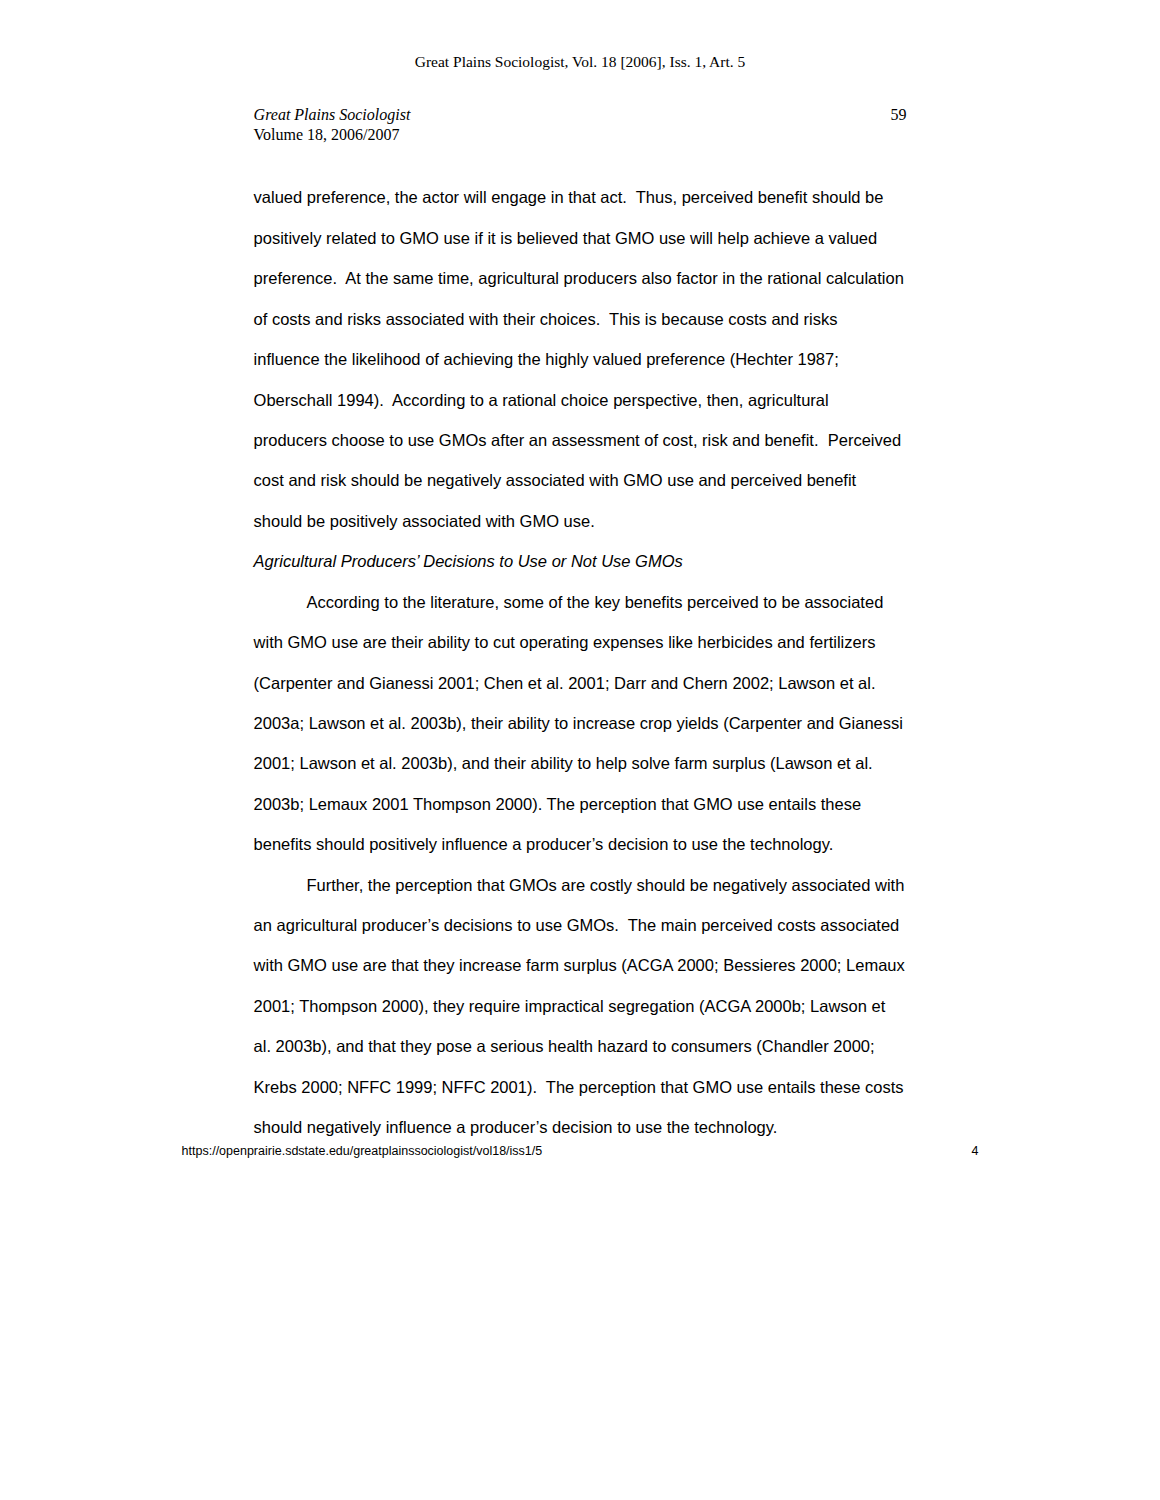Great Plains Sociologist, Vol. 18 [2006], Iss. 1, Art. 5
Great Plains Sociologist
Volume 18, 2006/2007
59
valued preference, the actor will engage in that act. Thus, perceived benefit should be positively related to GMO use if it is believed that GMO use will help achieve a valued preference. At the same time, agricultural producers also factor in the rational calculation of costs and risks associated with their choices. This is because costs and risks influence the likelihood of achieving the highly valued preference (Hechter 1987; Oberschall 1994). According to a rational choice perspective, then, agricultural producers choose to use GMOs after an assessment of cost, risk and benefit. Perceived cost and risk should be negatively associated with GMO use and perceived benefit should be positively associated with GMO use.
Agricultural Producers’ Decisions to Use or Not Use GMOs
According to the literature, some of the key benefits perceived to be associated with GMO use are their ability to cut operating expenses like herbicides and fertilizers (Carpenter and Gianessi 2001; Chen et al. 2001; Darr and Chern 2002; Lawson et al. 2003a; Lawson et al. 2003b), their ability to increase crop yields (Carpenter and Gianessi 2001; Lawson et al. 2003b), and their ability to help solve farm surplus (Lawson et al. 2003b; Lemaux 2001 Thompson 2000). The perception that GMO use entails these benefits should positively influence a producer’s decision to use the technology.
Further, the perception that GMOs are costly should be negatively associated with an agricultural producer’s decisions to use GMOs. The main perceived costs associated with GMO use are that they increase farm surplus (ACGA 2000; Bessieres 2000; Lemaux 2001; Thompson 2000), they require impractical segregation (ACGA 2000b; Lawson et al. 2003b), and that they pose a serious health hazard to consumers (Chandler 2000; Krebs 2000; NFFC 1999; NFFC 2001). The perception that GMO use entails these costs should negatively influence a producer’s decision to use the technology.
https://openprairie.sdstate.edu/greatplainssociologist/vol18/iss1/5 4